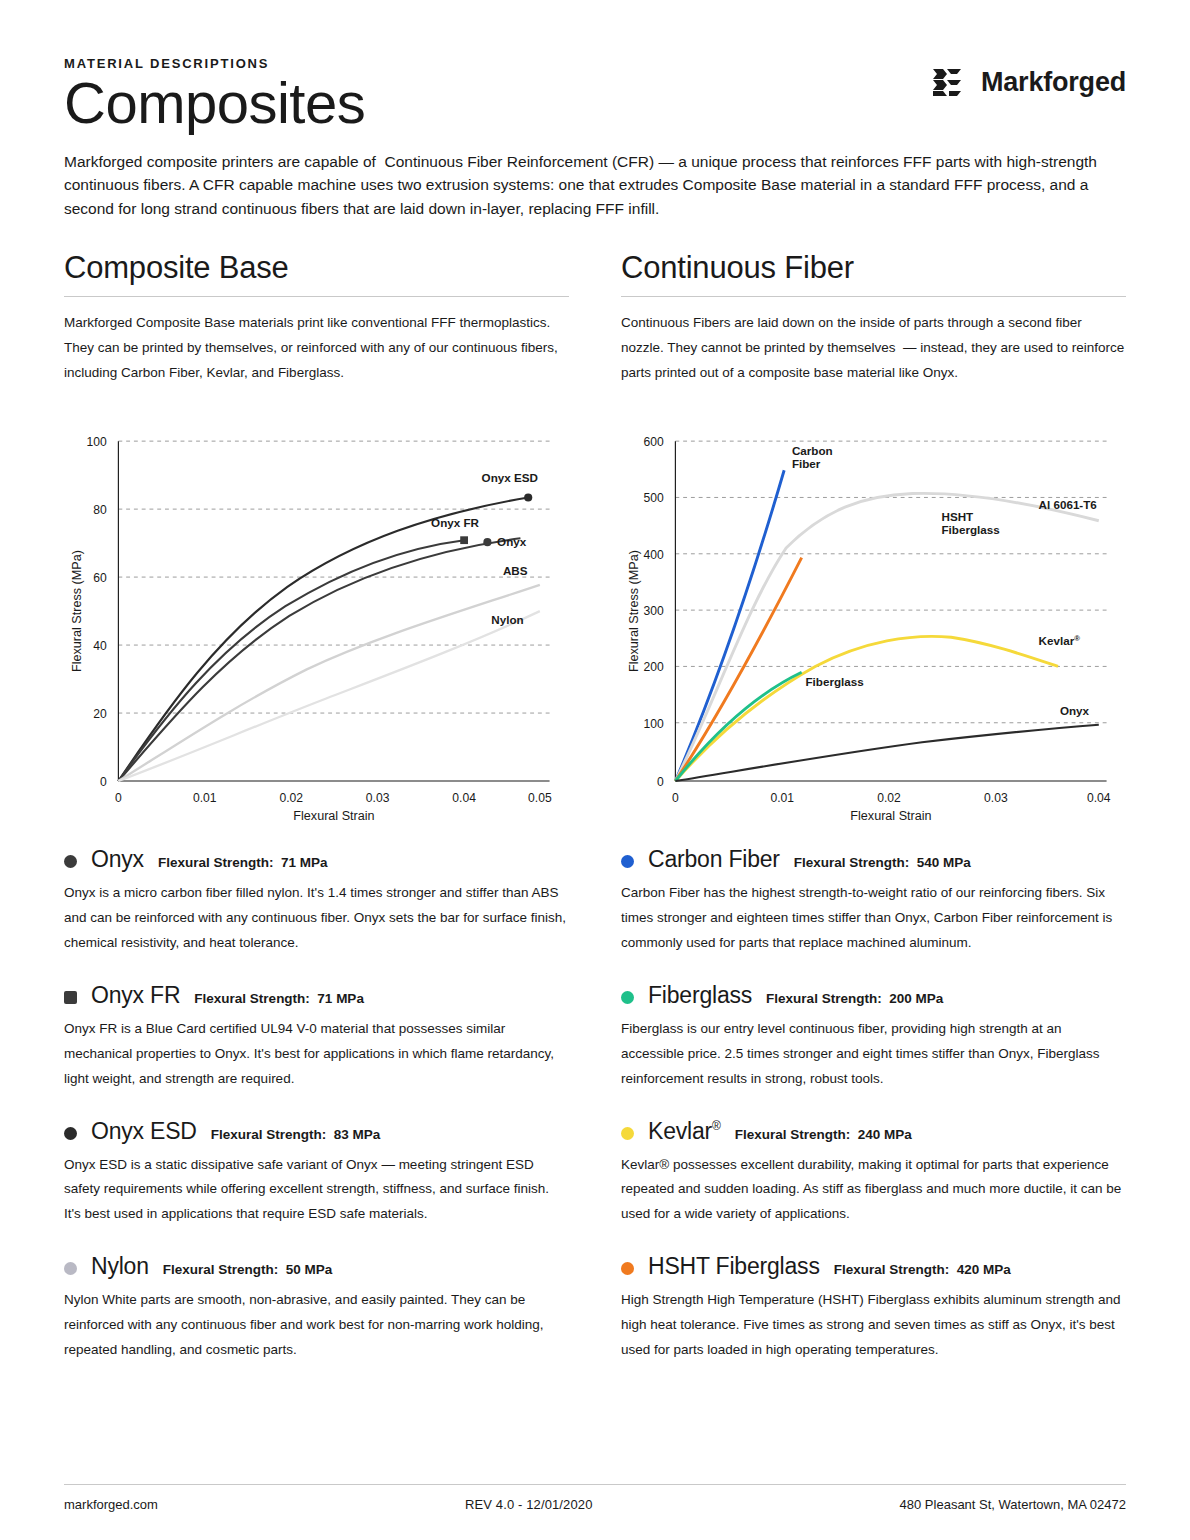Material Descriptions
Composites
Markforged
Markforged composite printers are capable of Continuous Fiber Reinforcement (CFR) — a unique process that reinforces FFF parts with high-strength continuous fibers. A CFR capable machine uses two extrusion systems: one that extrudes Composite Base material in a standard FFF process, and a second for long strand continuous fibers that are laid down in-layer, replacing FFF infill.
Composite Base
Markforged Composite Base materials print like conventional FFF thermoplastics. They can be printed by themselves, or reinforced with any of our continuous fibers, including Carbon Fiber, Kevlar, and Fiberglass.
100 80 60 40 20 0 0 0.01 0.02 0.03 0.04 0.05 Flexural Strain Flexural Stress (MPa) Onyx ESD Onyx FR Onyx ABS Nylon
Onyx Flexural Strength: 71 MPa
Onyx is a micro carbon fiber filled nylon. It's 1.4 times stronger and stiffer than ABS and can be reinforced with any continuous fiber. Onyx sets the bar for surface finish, chemical resistivity, and heat tolerance.
Onyx FR Flexural Strength: 71 MPa
Onyx FR is a Blue Card certified UL94 V-0 material that possesses similar mechanical properties to Onyx. It's best for applications in which flame retardancy, light weight, and strength are required.
Onyx ESD Flexural Strength: 83 MPa
Onyx ESD is a static dissipative safe variant of Onyx — meeting stringent ESD safety requirements while offering excellent strength, stiffness, and surface finish. It's best used in applications that require ESD safe materials.
Nylon Flexural Strength: 50 MPa
Nylon White parts are smooth, non-abrasive, and easily painted. They can be reinforced with any continuous fiber and work best for non-marring work holding, repeated handling, and cosmetic parts.
Continuous Fiber
Continuous Fibers are laid down on the inside of parts through a second fiber nozzle. They cannot be printed by themselves — instead, they are used to reinforce parts printed out of a composite base material like Onyx.
600 500 400 300 200 100 0 0 0.01 0.02 0.03 0.04 Flexural Strain Flexural Stress (MPa) Carbon Fiber Al 6061-T6 HSHT Fiberglass Kevlar® Fiberglass Onyx
Carbon Fiber Flexural Strength: 540 MPa
Carbon Fiber has the highest strength-to-weight ratio of our reinforcing fibers. Six times stronger and eighteen times stiffer than Onyx, Carbon Fiber reinforcement is commonly used for parts that replace machined aluminum.
Fiberglass Flexural Strength: 200 MPa
Fiberglass is our entry level continuous fiber, providing high strength at an accessible price. 2.5 times stronger and eight times stiffer than Onyx, Fiberglass reinforcement results in strong, robust tools.
Kevlar® Flexural Strength: 240 MPa
Kevlar® possesses excellent durability, making it optimal for parts that experience repeated and sudden loading. As stiff as fiberglass and much more ductile, it can be used for a wide variety of applications.
HSHT Fiberglass Flexural Strength: 420 MPa
High Strength High Temperature (HSHT) Fiberglass exhibits aluminum strength and high heat tolerance. Five times as strong and seven times as stiff as Onyx, it's best used for parts loaded in high operating temperatures.
markforged.com
REV 4.0 - 12/01/2020
480 Pleasant St, Watertown, MA 02472